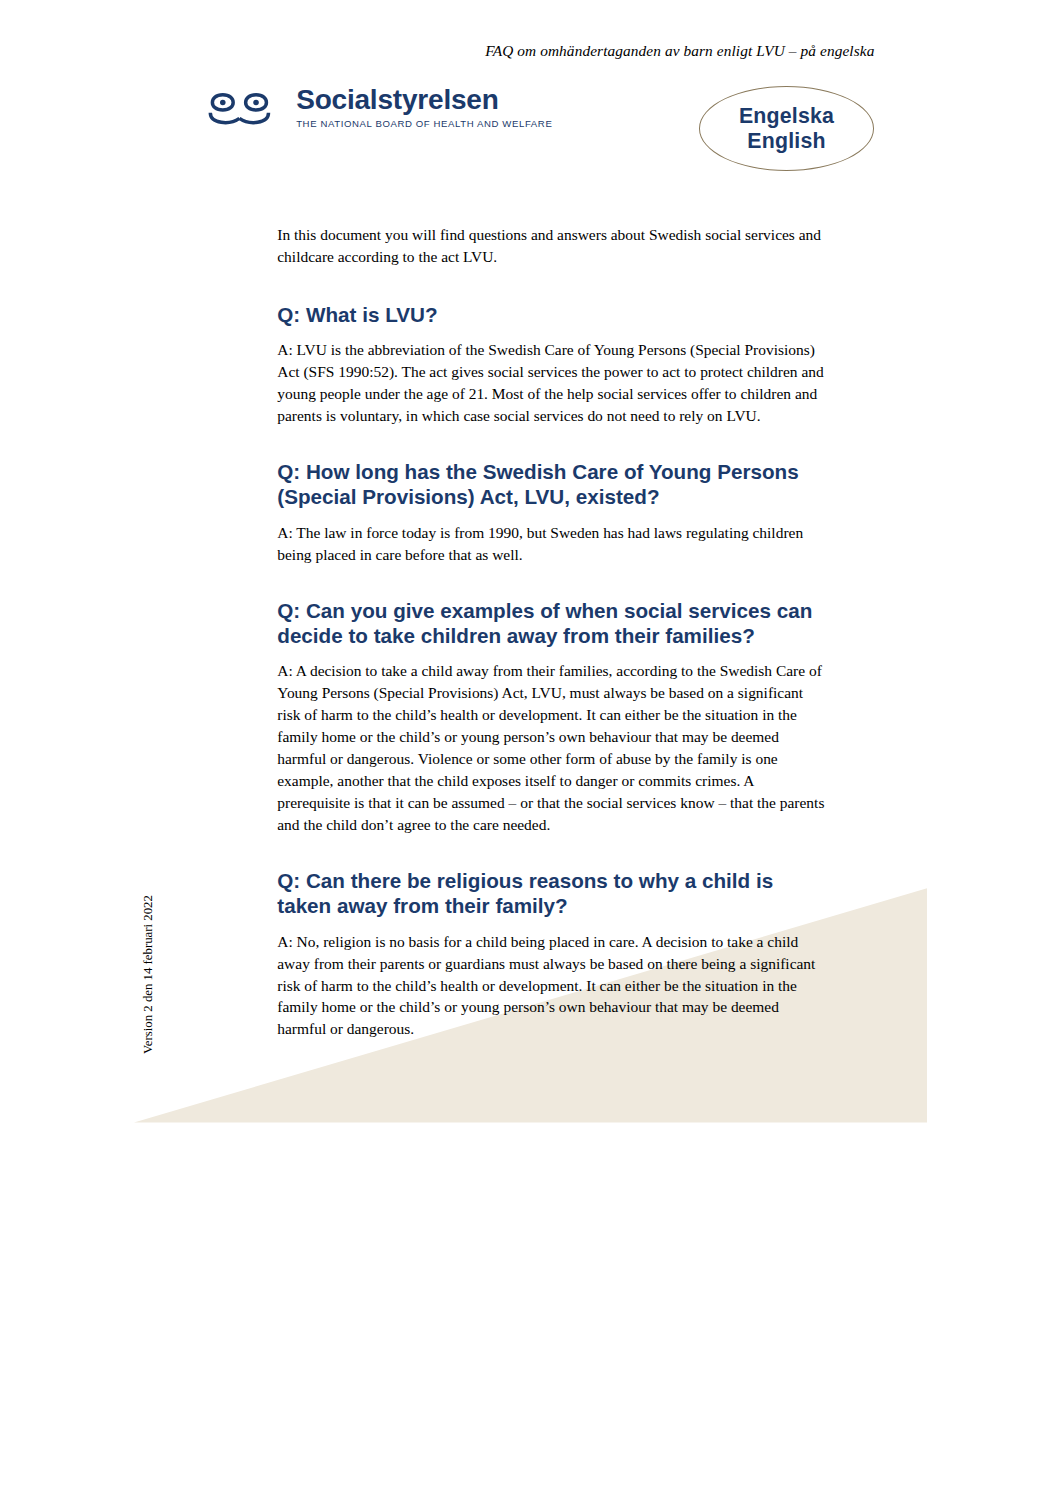FAQ om omhändertaganden av barn enligt LVU – på engelska
Socialstyrelsen
THE NATIONAL BOARD OF HEALTH AND WELFARE
Engelska English
In this document you will find questions and answers about Swedish social services and childcare according to the act LVU.
Q: What is LVU?
A: LVU is the abbreviation of the Swedish Care of Young Persons (Special Provisions) Act (SFS 1990:52). The act gives social services the power to act to protect children and young people under the age of 21. Most of the help social services offer to children and parents is voluntary, in which case social services do not need to rely on LVU.
Q: How long has the Swedish Care of Young Persons (Special Provisions) Act, LVU, existed?
A: The law in force today is from 1990, but Sweden has had laws regulating children being placed in care before that as well.
Q: Can you give examples of when social services can decide to take children away from their families?
A: A decision to take a child away from their families, according to the Swedish Care of Young Persons (Special Provisions) Act, LVU, must always be based on a significant risk of harm to the child’s health or development. It can either be the situation in the family home or the child’s or young person’s own behaviour that may be deemed harmful or dangerous. Violence or some other form of abuse by the family is one example, another that the child exposes itself to danger or commits crimes. A prerequisite is that it can be assumed – or that the social services know – that the parents and the child don’t agree to the care needed.
Q: Can there be religious reasons to why a child is taken away from their family?
A: No, religion is no basis for a child being placed in care. A decision to take a child away from their parents or guardians must always be based on there being a significant risk of harm to the child’s health or development. It can either be the situation in the family home or the child’s or young person’s own behaviour that may be deemed harmful or dangerous.
Version 2 den 14 februari 2022